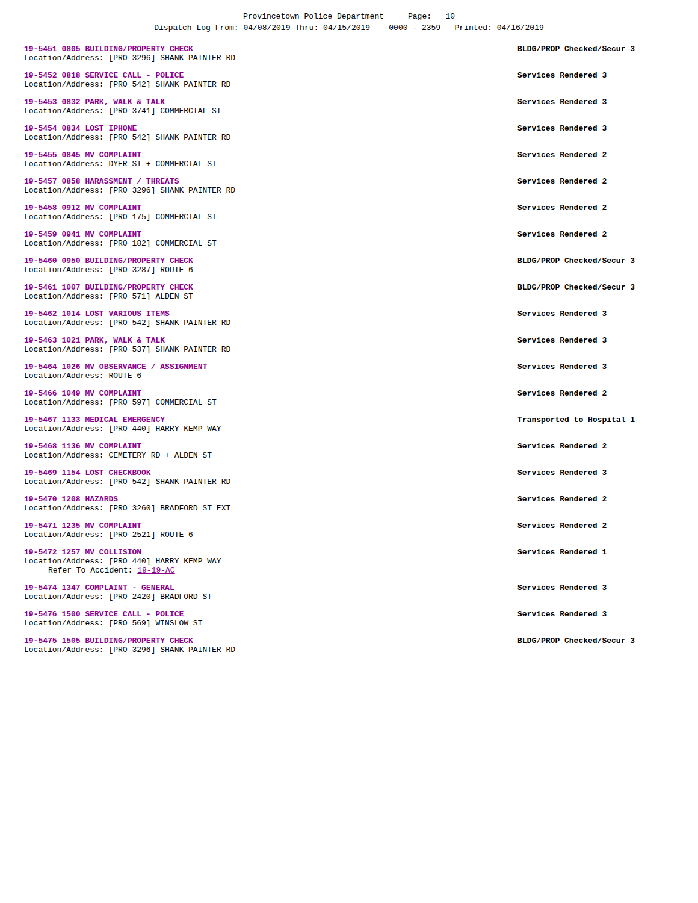Provincetown Police Department
Page: 10
Dispatch Log From: 04/08/2019 Thru: 04/15/2019 0000 - 2359 Printed: 04/16/2019
19-5451 0805 BUILDING/PROPERTY CHECK
BLDG/PROP Checked/Secur 3
Location/Address: [PRO 3296] SHANK PAINTER RD
19-5452 0818 SERVICE CALL - POLICE
Services Rendered 3
Location/Address: [PRO 542] SHANK PAINTER RD
19-5453 0832 PARK, WALK & TALK
Services Rendered 3
Location/Address: [PRO 3741] COMMERCIAL ST
19-5454 0834 LOST IPHONE
Services Rendered 3
Location/Address: [PRO 542] SHANK PAINTER RD
19-5455 0845 MV COMPLAINT
Services Rendered 2
Location/Address: DYER ST + COMMERCIAL ST
19-5457 0858 HARASSMENT / THREATS
Services Rendered 2
Location/Address: [PRO 3296] SHANK PAINTER RD
19-5458 0912 MV COMPLAINT
Services Rendered 2
Location/Address: [PRO 175] COMMERCIAL ST
19-5459 0941 MV COMPLAINT
Services Rendered 2
Location/Address: [PRO 182] COMMERCIAL ST
19-5460 0950 BUILDING/PROPERTY CHECK
BLDG/PROP Checked/Secur 3
Location/Address: [PRO 3287] ROUTE 6
19-5461 1007 BUILDING/PROPERTY CHECK
BLDG/PROP Checked/Secur 3
Location/Address: [PRO 571] ALDEN ST
19-5462 1014 LOST VARIOUS ITEMS
Services Rendered 3
Location/Address: [PRO 542] SHANK PAINTER RD
19-5463 1021 PARK, WALK & TALK
Services Rendered 3
Location/Address: [PRO 537] SHANK PAINTER RD
19-5464 1026 MV OBSERVANCE / ASSIGNMENT
Services Rendered 3
Location/Address: ROUTE 6
19-5466 1049 MV COMPLAINT
Services Rendered 2
Location/Address: [PRO 597] COMMERCIAL ST
19-5467 1133 MEDICAL EMERGENCY
Transported to Hospital 1
Location/Address: [PRO 440] HARRY KEMP WAY
19-5468 1136 MV COMPLAINT
Services Rendered 2
Location/Address: CEMETERY RD + ALDEN ST
19-5469 1154 LOST CHECKBOOK
Services Rendered 3
Location/Address: [PRO 542] SHANK PAINTER RD
19-5470 1208 HAZARDS
Services Rendered 2
Location/Address: [PRO 3260] BRADFORD ST EXT
19-5471 1235 MV COMPLAINT
Services Rendered 2
Location/Address: [PRO 2521] ROUTE 6
19-5472 1257 MV COLLISION
Services Rendered 1
Location/Address: [PRO 440] HARRY KEMP WAY Refer To Accident: 19-19-AC
19-5474 1347 COMPLAINT - GENERAL
Services Rendered 3
Location/Address: [PRO 2420] BRADFORD ST
19-5476 1500 SERVICE CALL - POLICE
Services Rendered 3
Location/Address: [PRO 569] WINSLOW ST
19-5475 1505 BUILDING/PROPERTY CHECK
BLDG/PROP Checked/Secur 3
Location/Address: [PRO 3296] SHANK PAINTER RD